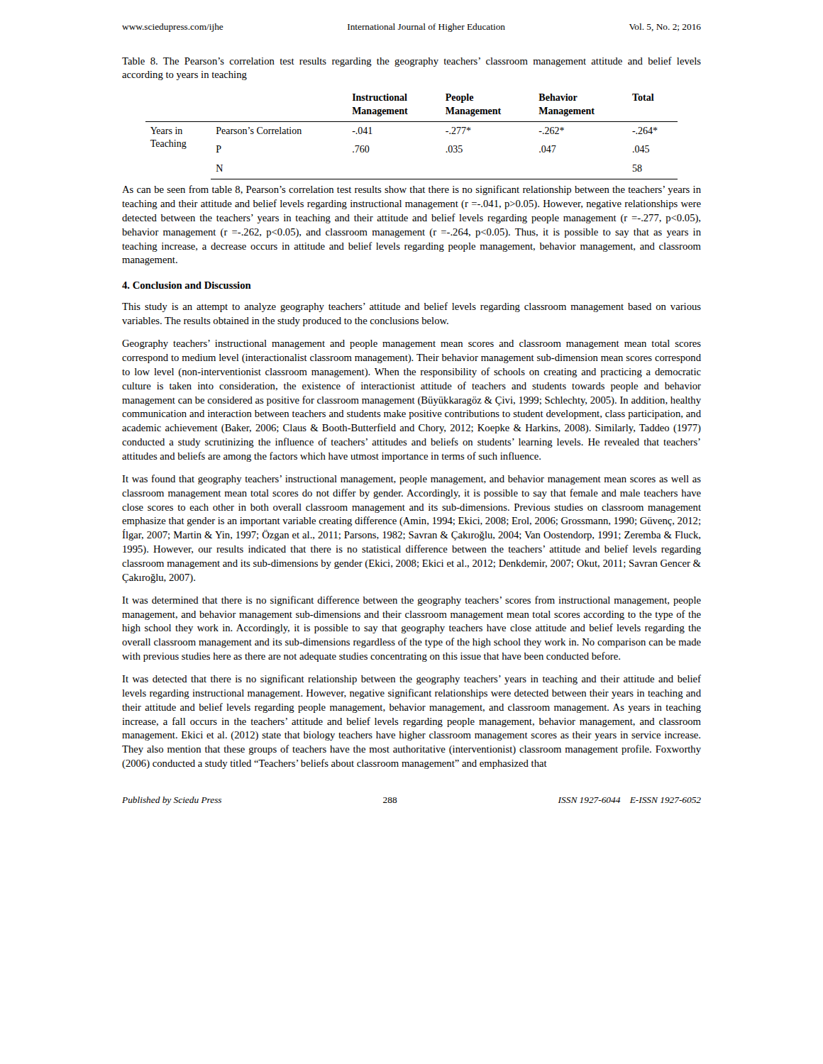www.sciedupress.com/ijhe
International Journal of Higher Education
Vol. 5, No. 2; 2016
Table 8. The Pearson’s correlation test results regarding the geography teachers’ classroom management attitude and belief levels according to years in teaching
| | | Instructional Management | People Management | Behavior Management | Total |
| --- | --- | --- | --- | --- | --- |
| Years in Teaching | Pearson’s Correlation | -.041 | -.277* | -.262* | -.264* |
| P | .760 | .035 | .047 | .045 |
| N | | | | 58 |
As can be seen from table 8, Pearson’s correlation test results show that there is no significant relationship between the teachers’ years in teaching and their attitude and belief levels regarding instructional management (r =-.041, p>0.05). However, negative relationships were detected between the teachers’ years in teaching and their attitude and belief levels regarding people management (r =-.277, p<0.05), behavior management (r =-.262, p<0.05), and classroom management (r =-.264, p<0.05). Thus, it is possible to say that as years in teaching increase, a decrease occurs in attitude and belief levels regarding people management, behavior management, and classroom management.
4. Conclusion and Discussion
This study is an attempt to analyze geography teachers’ attitude and belief levels regarding classroom management based on various variables. The results obtained in the study produced to the conclusions below.
Geography teachers’ instructional management and people management mean scores and classroom management mean total scores correspond to medium level (interactionalist classroom management). Their behavior management sub-dimension mean scores correspond to low level (non-interventionist classroom management). When the responsibility of schools on creating and practicing a democratic culture is taken into consideration, the existence of interactionist attitude of teachers and students towards people and behavior management can be considered as positive for classroom management (Büyükkaragöz & Çivi, 1999; Schlechty, 2005). In addition, healthy communication and interaction between teachers and students make positive contributions to student development, class participation, and academic achievement (Baker, 2006; Claus & Booth-Butterfield and Chory, 2012; Koepke & Harkins, 2008). Similarly, Taddeo (1977) conducted a study scrutinizing the influence of teachers’ attitudes and beliefs on students’ learning levels. He revealed that teachers’ attitudes and beliefs are among the factors which have utmost importance in terms of such influence.
It was found that geography teachers’ instructional management, people management, and behavior management mean scores as well as classroom management mean total scores do not differ by gender. Accordingly, it is possible to say that female and male teachers have close scores to each other in both overall classroom management and its sub-dimensions. Previous studies on classroom management emphasize that gender is an important variable creating difference (Amin, 1994; Ekici, 2008; Erol, 2006; Grossmann, 1990; Güvenç, 2012; Ílgar, 2007; Martin & Yin, 1997; Özgan et al., 2011; Parsons, 1982; Savran & Çakıroğlu, 2004; Van Oostendorp, 1991; Zeremba & Fluck, 1995). However, our results indicated that there is no statistical difference between the teachers’ attitude and belief levels regarding classroom management and its sub-dimensions by gender (Ekici, 2008; Ekici et al., 2012; Denkdemir, 2007; Okut, 2011; Savran Gencer & Çakıroğlu, 2007).
It was determined that there is no significant difference between the geography teachers’ scores from instructional management, people management, and behavior management sub-dimensions and their classroom management mean total scores according to the type of the high school they work in. Accordingly, it is possible to say that geography teachers have close attitude and belief levels regarding the overall classroom management and its sub-dimensions regardless of the type of the high school they work in. No comparison can be made with previous studies here as there are not adequate studies concentrating on this issue that have been conducted before.
It was detected that there is no significant relationship between the geography teachers’ years in teaching and their attitude and belief levels regarding instructional management. However, negative significant relationships were detected between their years in teaching and their attitude and belief levels regarding people management, behavior management, and classroom management. As years in teaching increase, a fall occurs in the teachers’ attitude and belief levels regarding people management, behavior management, and classroom management. Ekici et al. (2012) state that biology teachers have higher classroom management scores as their years in service increase. They also mention that these groups of teachers have the most authoritative (interventionist) classroom management profile. Foxworthy (2006) conducted a study titled “Teachers’ beliefs about classroom management” and emphasized that
Published by Sciedu Press
288
ISSN 1927-6044 E-ISSN 1927-6052